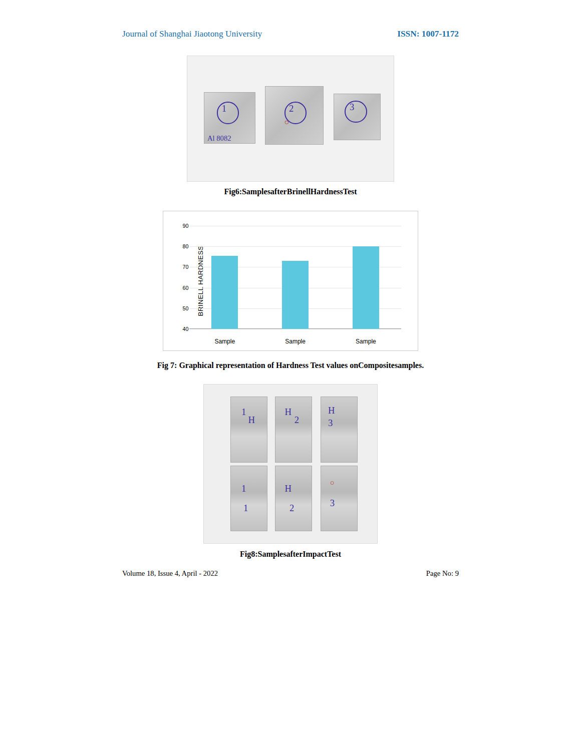Journal of Shanghai Jiaotong University
ISSN: 1007-1172
1
Al 8082
2
○
3
Fig6:SamplesafterBrinellHardnessTest
BRINELL HARDNESS
90
80
70
60
50
40
Sample
Sample
Sample
Fig 7: Graphical representation of Hardness Test values onCompositesamples.
1
H
1
1
H
2
H
2
H
3
○
3
Fig8:SamplesafterImpactTest
Volume 18, Issue 4, April - 2022
Page No: 9